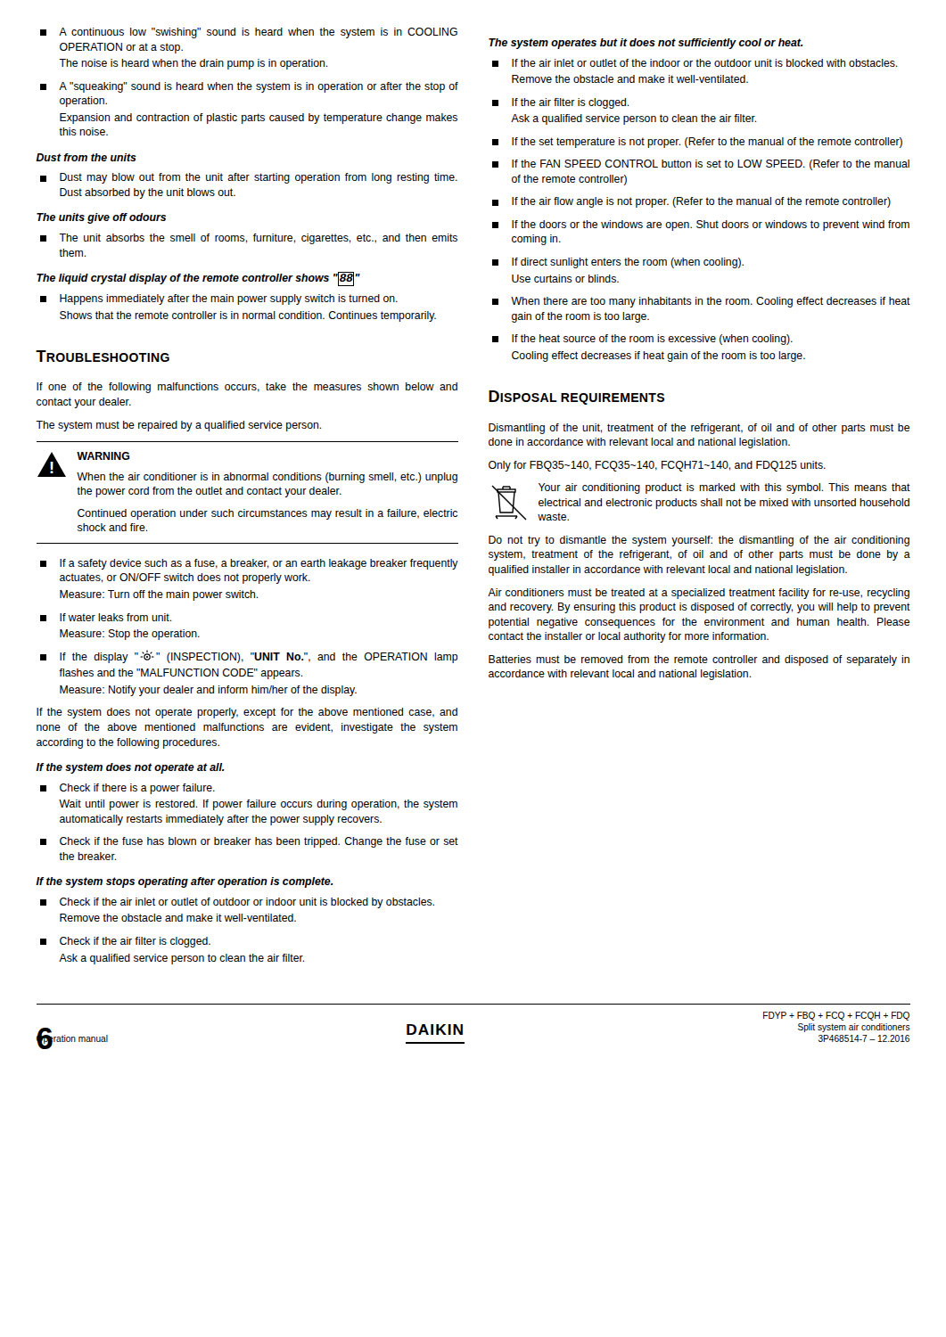A continuous low "swishing" sound is heard when the system is in COOLING OPERATION or at a stop.
The noise is heard when the drain pump is in operation.
A "squeaking" sound is heard when the system is in operation or after the stop of operation.
Expansion and contraction of plastic parts caused by temperature change makes this noise.
Dust from the units
Dust may blow out from the unit after starting operation from long resting time. Dust absorbed by the unit blows out.
The units give off odours
The unit absorbs the smell of rooms, furniture, cigarettes, etc., and then emits them.
The liquid crystal display of the remote controller shows "88"
Happens immediately after the main power supply switch is turned on.
Shows that the remote controller is in normal condition. Continues temporarily.
TROUBLESHOOTING
If one of the following malfunctions occurs, take the measures shown below and contact your dealer.
The system must be repaired by a qualified service person.
!
WARNING
When the air conditioner is in abnormal conditions (burning smell, etc.) unplug the power cord from the outlet and contact your dealer.
Continued operation under such circumstances may result in a failure, electric shock and fire.
If a safety device such as a fuse, a breaker, or an earth leakage breaker frequently actuates, or ON/OFF switch does not properly work.
Measure: Turn off the main power switch.
If water leaks from unit.
Measure: Stop the operation.
If the display " " (INSPECTION), "UNIT No.", and the OPERATION lamp flashes and the "MALFUNCTION CODE" appears.
Measure: Notify your dealer and inform him/her of the display.
If the system does not operate properly, except for the above mentioned case, and none of the above mentioned malfunctions are evident, investigate the system according to the following procedures.
If the system does not operate at all.
Check if there is a power failure.
Wait until power is restored. If power failure occurs during operation, the system automatically restarts immediately after the power supply recovers.
Check if the fuse has blown or breaker has been tripped. Change the fuse or set the breaker.
If the system stops operating after operation is complete.
Check if the air inlet or outlet of outdoor or indoor unit is blocked by obstacles.
Remove the obstacle and make it well-ventilated.
Check if the air filter is clogged.
Ask a qualified service person to clean the air filter.
The system operates but it does not sufficiently cool or heat.
If the air inlet or outlet of the indoor or the outdoor unit is blocked with obstacles.
Remove the obstacle and make it well-ventilated.
If the air filter is clogged.
Ask a qualified service person to clean the air filter.
If the set temperature is not proper. (Refer to the manual of the remote controller)
If the FAN SPEED CONTROL button is set to LOW SPEED. (Refer to the manual of the remote controller)
If the air flow angle is not proper. (Refer to the manual of the remote controller)
If the doors or the windows are open. Shut doors or windows to prevent wind from coming in.
If direct sunlight enters the room (when cooling).
Use curtains or blinds.
When there are too many inhabitants in the room. Cooling effect decreases if heat gain of the room is too large.
If the heat source of the room is excessive (when cooling).
Cooling effect decreases if heat gain of the room is too large.
DISPOSAL REQUIREMENTS
Dismantling of the unit, treatment of the refrigerant, of oil and of other parts must be done in accordance with relevant local and national legislation.
Only for FBQ35~140, FCQ35~140, FCQH71~140, and FDQ125 units.
Your air conditioning product is marked with this symbol. This means that electrical and electronic products shall not be mixed with unsorted household waste.
Do not try to dismantle the system yourself: the dismantling of the air conditioning system, treatment of the refrigerant, of oil and of other parts must be done by a qualified installer in accordance with relevant local and national legislation.
Air conditioners must be treated at a specialized treatment facility for re-use, recycling and recovery. By ensuring this product is disposed of correctly, you will help to prevent potential negative consequences for the environment and human health. Please contact the installer or local authority for more information.
Batteries must be removed from the remote controller and disposed of separately in accordance with relevant local and national legislation.
Operation manual
DAIKIN
FDYP + FBQ + FCQ + FCQH + FDQ
Split system air conditioners
3P468514-7 – 12.2016
6